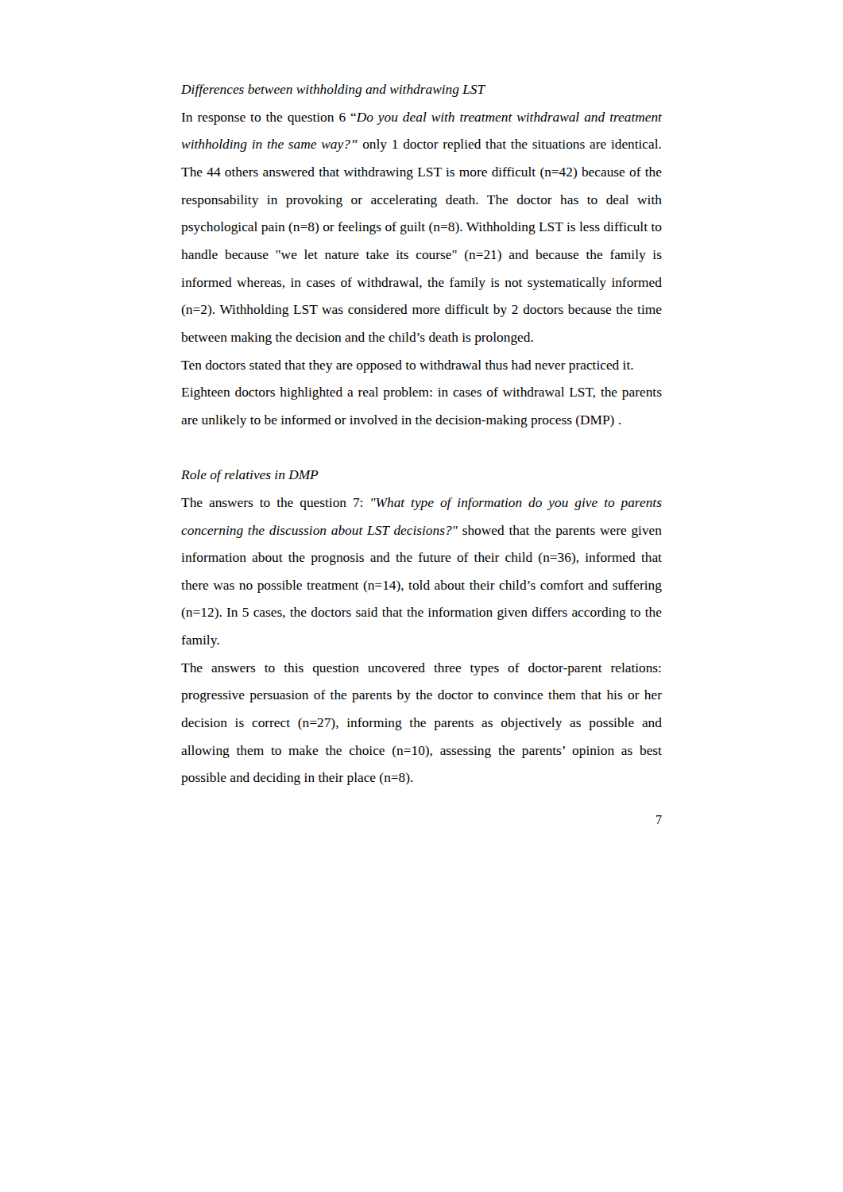Differences between withholding and withdrawing LST
In response to the question 6 “Do you deal with treatment withdrawal and treatment withholding in the same way?” only 1 doctor replied that the situations are identical. The 44 others answered that withdrawing LST is more difficult (n=42) because of the responsability in provoking or accelerating death. The doctor has to deal with psychological pain (n=8) or feelings of guilt (n=8). Withholding LST is less difficult to handle because "we let nature take its course" (n=21) and because the family is informed whereas, in cases of withdrawal, the family is not systematically informed (n=2). Withholding LST was considered more difficult by 2 doctors because the time between making the decision and the child’s death is prolonged.
Ten doctors stated that they are opposed to withdrawal thus had never practiced it.
Eighteen doctors highlighted a real problem: in cases of withdrawal LST, the parents are unlikely to be informed or involved in the decision-making process (DMP) .
Role of relatives in DMP
The answers to the question 7: "What type of information do you give to parents concerning the discussion about LST decisions?" showed that the parents were given information about the prognosis and the future of their child (n=36), informed that there was no possible treatment (n=14), told about their child’s comfort and suffering (n=12). In 5 cases, the doctors said that the information given differs according to the family.
The answers to this question uncovered three types of doctor-parent relations: progressive persuasion of the parents by the doctor to convince them that his or her decision is correct (n=27), informing the parents as objectively as possible and allowing them to make the choice (n=10), assessing the parents’ opinion as best possible and deciding in their place (n=8).
7